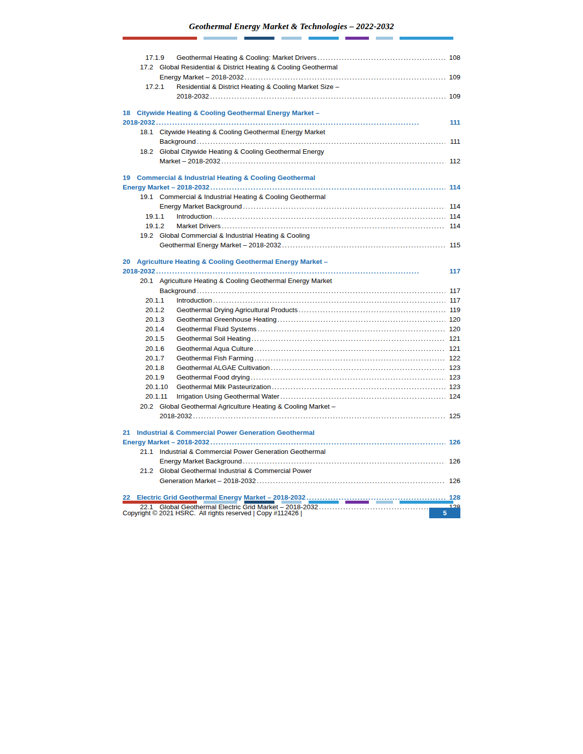Geothermal Energy Market & Technologies – 2022-2032
17.1.9 Geothermal Heating & Cooling: Market Drivers .................................................................................................. 108
17.2 Global Residential & District Heating & Cooling Geothermal
Energy Market – 2018-2032 .................................................................................................. 109
17.2.1 Residential & District Heating & Cooling Market Size –
2018-2032 .................................................................................................. 109
18 Citywide Heating & Cooling Geothermal Energy Market –
2018-2032 .................................................................................................. 111
18.1 Citywide Heating & Cooling Geothermal Energy Market
Background .................................................................................................. 111
18.2 Global Citywide Heating & Cooling Geothermal Energy
Market – 2018-2032 .................................................................................................. 112
19 Commercial & Industrial Heating & Cooling Geothermal
Energy Market – 2018-2032 .................................................................................................. 114
19.1 Commercial & Industrial Heating & Cooling Geothermal
Energy Market Background .................................................................................................. 114
19.1.1 Introduction .................................................................................................. 114
19.1.2 Market Drivers .................................................................................................. 114
19.2 Global Commercial & Industrial Heating & Cooling
Geothermal Energy Market – 2018-2032 .................................................................................................. 115
20 Agriculture Heating & Cooling Geothermal Energy Market –
2018-2032 .................................................................................................. 117
20.1 Agriculture Heating & Cooling Geothermal Energy Market
Background .................................................................................................. 117
20.1.1 Introduction .................................................................................................. 117
20.1.2 Geothermal Drying Agricultural Products .................................................................................................. 119
20.1.3 Geothermal Greenhouse Heating .................................................................................................. 120
20.1.4 Geothermal Fluid Systems .................................................................................................. 120
20.1.5 Geothermal Soil Heating .................................................................................................. 121
20.1.6 Geothermal Aqua Culture .................................................................................................. 121
20.1.7 Geothermal Fish Farming .................................................................................................. 122
20.1.8 Geothermal ALGAE Cultivation .................................................................................................. 123
20.1.9 Geothermal Food drying .................................................................................................. 123
20.1.10 Geothermal Milk Pasteurization .................................................................................................. 123
20.1.11 Irrigation Using Geothermal Water .................................................................................................. 124
20.2 Global Geothermal Agriculture Heating & Cooling Market –
2018-2032 .................................................................................................. 125
21 Industrial & Commercial Power Generation Geothermal
Energy Market – 2018-2032 .................................................................................................. 126
21.1 Industrial & Commercial Power Generation Geothermal
Energy Market Background .................................................................................................. 126
21.2 Global Geothermal Industrial & Commercial Power
Generation Market – 2018-2032 .................................................................................................. 126
22 Electric Grid Geothermal Energy Market – 2018-2032 .................................................................................................. 128
22.1 Global Geothermal Electric Grid Market – 2018-2032 .................................................................................................. 128
Copyright © 2021 HSRC. All rights reserved | Copy #112426 |
5